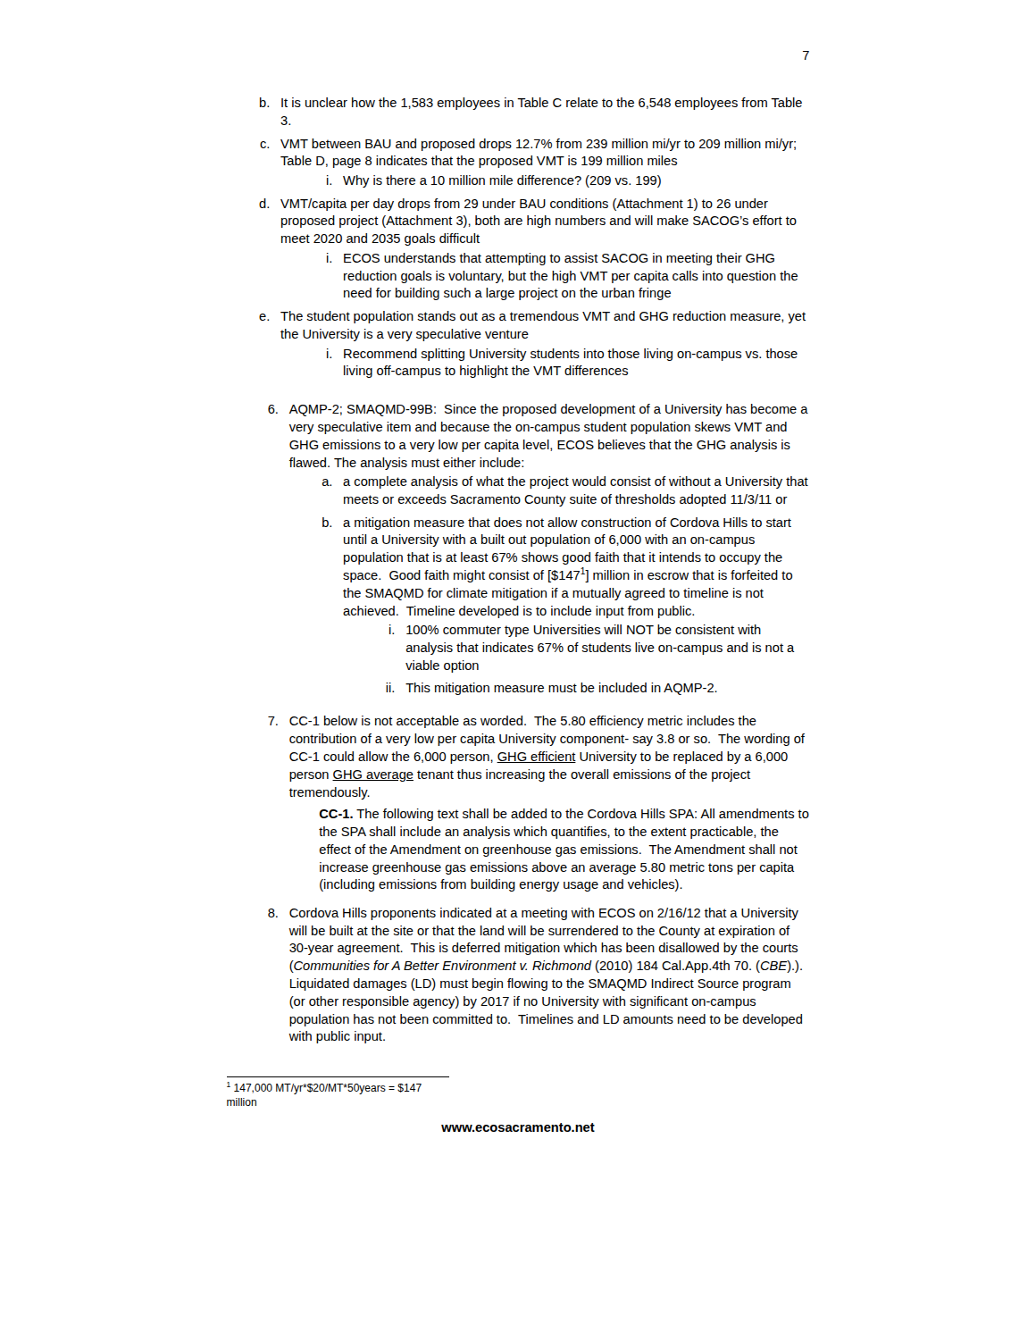7
It is unclear how the 1,583 employees in Table C relate to the 6,548 employees from Table 3.
VMT between BAU and proposed drops 12.7% from 239 million mi/yr to 209 million mi/yr; Table D, page 8 indicates that the proposed VMT is 199 million miles
Why is there a 10 million mile difference? (209 vs. 199)
VMT/capita per day drops from 29 under BAU conditions (Attachment 1) to 26 under proposed project (Attachment 3), both are high numbers and will make SACOG’s effort to meet 2020 and 2035 goals difficult
ECOS understands that attempting to assist SACOG in meeting their GHG reduction goals is voluntary, but the high VMT per capita calls into question the need for building such a large project on the urban fringe
The student population stands out as a tremendous VMT and GHG reduction measure, yet the University is a very speculative venture
Recommend splitting University students into those living on-campus vs. those living off-campus to highlight the VMT differences
AQMP-2; SMAQMD-99B: Since the proposed development of a University has become a very speculative item and because the on-campus student population skews VMT and GHG emissions to a very low per capita level, ECOS believes that the GHG analysis is flawed. The analysis must either include:
a complete analysis of what the project would consist of without a University that meets or exceeds Sacramento County suite of thresholds adopted 11/3/11 or
a mitigation measure that does not allow construction of Cordova Hills to start until a University with a built out population of 6,000 with an on-campus population that is at least 67% shows good faith that it intends to occupy the space. Good faith might consist of [$1471] million in escrow that is forfeited to the SMAQMD for climate mitigation if a mutually agreed to timeline is not achieved. Timeline developed is to include input from public.
100% commuter type Universities will NOT be consistent with analysis that indicates 67% of students live on-campus and is not a viable option
This mitigation measure must be included in AQMP-2.
CC-1 below is not acceptable as worded. The 5.80 efficiency metric includes the contribution of a very low per capita University component- say 3.8 or so. The wording of CC-1 could allow the 6,000 person, GHG efficient University to be replaced by a 6,000 person GHG average tenant thus increasing the overall emissions of the project tremendously.
CC-1. The following text shall be added to the Cordova Hills SPA: All amendments to the SPA shall include an analysis which quantifies, to the extent practicable, the effect of the Amendment on greenhouse gas emissions. The Amendment shall not increase greenhouse gas emissions above an average 5.80 metric tons per capita (including emissions from building energy usage and vehicles).
Cordova Hills proponents indicated at a meeting with ECOS on 2/16/12 that a University will be built at the site or that the land will be surrendered to the County at expiration of 30-year agreement. This is deferred mitigation which has been disallowed by the courts (Communities for A Better Environment v. Richmond (2010) 184 Cal.App.4th 70. (CBE).). Liquidated damages (LD) must begin flowing to the SMAQMD Indirect Source program (or other responsible agency) by 2017 if no University with significant on-campus population has not been committed to. Timelines and LD amounts need to be developed with public input.
1 147,000 MT/yr*$20/MT*50years = $147 million
www.ecosacramento.net